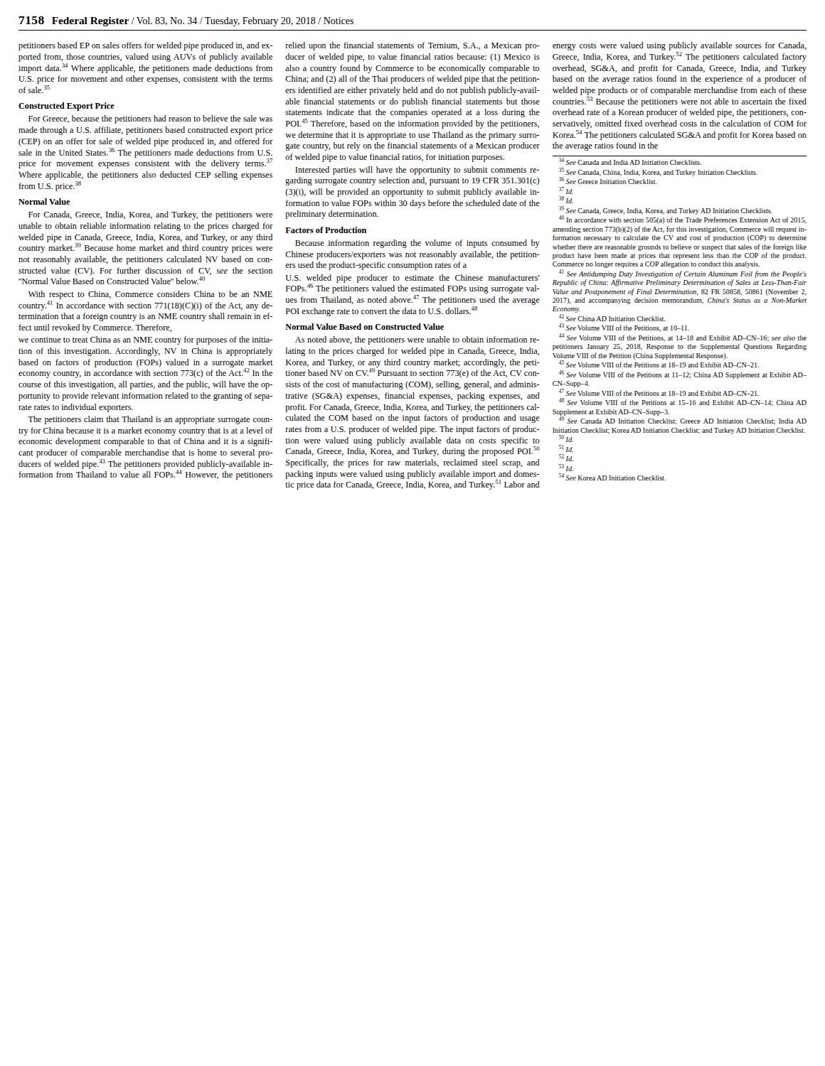7158 Federal Register / Vol. 83, No. 34 / Tuesday, February 20, 2018 / Notices
petitioners based EP on sales offers for welded pipe produced in, and exported from, those countries, valued using AUVs of publicly available import data.34 Where applicable, the petitioners made deductions from U.S. price for movement and other expenses, consistent with the terms of sale.35
Constructed Export Price
For Greece, because the petitioners had reason to believe the sale was made through a U.S. affiliate, petitioners based constructed export price (CEP) on an offer for sale of welded pipe produced in, and offered for sale in the United States.36 The petitioners made deductions from U.S. price for movement expenses consistent with the delivery terms.37 Where applicable, the petitioners also deducted CEP selling expenses from U.S. price.38
Normal Value
For Canada, Greece, India, Korea, and Turkey, the petitioners were unable to obtain reliable information relating to the prices charged for welded pipe in Canada, Greece, India, Korea, and Turkey, or any third country market.39 Because home market and third country prices were not reasonably available, the petitioners calculated NV based on constructed value (CV). For further discussion of CV, see the section ''Normal Value Based on Constructed Value'' below.40
With respect to China, Commerce considers China to be an NME country.41 In accordance with section 771(18)(C)(i) of the Act, any determination that a foreign country is an NME country shall remain in effect until revoked by Commerce. Therefore,
we continue to treat China as an NME country for purposes of the initiation of this investigation. Accordingly, NV in China is appropriately based on factors of production (FOPs) valued in a surrogate market economy country, in accordance with section 773(c) of the Act.42 In the course of this investigation, all parties, and the public, will have the opportunity to provide relevant information related to the granting of separate rates to individual exporters.
The petitioners claim that Thailand is an appropriate surrogate country for China because it is a market economy country that is at a level of economic development comparable to that of China and it is a significant producer of comparable merchandise that is home to several producers of welded pipe.43 The petitioners provided publicly-available information from Thailand to value all FOPs.44 However, the petitioners relied upon the financial statements of Ternium, S.A., a Mexican producer of welded pipe, to value financial ratios because: (1) Mexico is also a country found by Commerce to be economically comparable to China; and (2) all of the Thai producers of welded pipe that the petitioners identified are either privately held and do not publish publicly-available financial statements or do publish financial statements but those statements indicate that the companies operated at a loss during the POI.45 Therefore, based on the information provided by the petitioners, we determine that it is appropriate to use Thailand as the primary surrogate country, but rely on the financial statements of a Mexican producer of welded pipe to value financial ratios, for initiation purposes.
Interested parties will have the opportunity to submit comments regarding surrogate country selection and, pursuant to 19 CFR 351.301(c)(3)(i), will be provided an opportunity to submit publicly available information to value FOPs within 30 days before the scheduled date of the preliminary determination.
Factors of Production
Because information regarding the volume of inputs consumed by Chinese producers/exporters was not reasonably available, the petitioners used the product-specific consumption rates of a
U.S. welded pipe producer to estimate the Chinese manufacturers' FOPs.46 The petitioners valued the estimated FOPs using surrogate values from Thailand, as noted above.47 The petitioners used the average POI exchange rate to convert the data to U.S. dollars.48
Normal Value Based on Constructed Value
As noted above, the petitioners were unable to obtain information relating to the prices charged for welded pipe in Canada, Greece, India, Korea, and Turkey, or any third country market; accordingly, the petitioner based NV on CV.49 Pursuant to section 773(e) of the Act, CV consists of the cost of manufacturing (COM), selling, general, and administrative (SG&A) expenses, financial expenses, packing expenses, and profit. For Canada, Greece, India, Korea, and Turkey, the petitioners calculated the COM based on the input factors of production and usage rates from a U.S. producer of welded pipe. The input factors of production were valued using publicly available data on costs specific to Canada, Greece, India, Korea, and Turkey, during the proposed POI.50 Specifically, the prices for raw materials, reclaimed steel scrap, and packing inputs were valued using publicly available import and domestic price data for Canada, Greece, India, Korea, and Turkey.51 Labor and energy costs were valued using publicly available sources for Canada, Greece, India, Korea, and Turkey.52 The petitioners calculated factory overhead, SG&A, and profit for Canada, Greece, India, and Turkey based on the average ratios found in the experience of a producer of welded pipe products or of comparable merchandise from each of these countries.53 Because the petitioners were not able to ascertain the fixed overhead rate of a Korean producer of welded pipe, the petitioners, conservatively, omitted fixed overhead costs in the calculation of COM for Korea.54 The petitioners calculated SG&A and profit for Korea based on the average ratios found in the
34 See Canada and India AD Initiation Checklists.
35 See Canada, China, India, Korea, and Turkey Initiation Checklists.
36 See Greece Initiation Checklist.
37 Id.
38 Id.
39 See Canada, Greece, India, Korea, and Turkey AD Initiation Checklists.
40 In accordance with section 505(a) of the Trade Preferences Extension Act of 2015, amending section 773(b)(2) of the Act, for this investigation, Commerce will request information necessary to calculate the CV and cost of production (COP) to determine whether there are reasonable grounds to believe or suspect that sales of the foreign like product have been made at prices that represent less than the COP of the product. Commerce no longer requires a COP allegation to conduct this analysis.
41 See Antidumping Duty Investigation of Certain Aluminum Foil from the People's Republic of China: Affirmative Preliminary Determination of Sales at Less-Than-Fair Value and Postponement of Final Determination, 82 FR 50858, 50861 (November 2, 2017), and accompanying decision memorandum, China's Status as a Non-Market Economy.
42 See China AD Initiation Checklist.
43 See Volume VIII of the Petitions, at 10–11.
44 See Volume VIII of the Petitions, at 14–18 and Exhibit AD–CN–16; see also the petitioners January 25, 2018, Response to the Supplemental Questions Regarding Volume VIII of the Petition (China Supplemental Response).
45 See Volume VIII of the Petitions at 18–19 and Exhibit AD–CN–21.
46 See Volume VIII of the Petitions at 11–12; China AD Supplement at Exhibit AD–CN–Supp–4.
47 See Volume VIII of the Petitions at 18–19 and Exhibit AD–CN–21.
48 See Volume VIII of the Petitions at 15–16 and Exhibit AD–CN–14; China AD Supplement at Exhibit AD–CN–Supp–3.
49 See Canada AD Initiation Checklist; Greece AD Initiation Checklist; India AD Initiation Checklist; Korea AD Initiation Checklist; and Turkey AD Initiation Checklist.
50 Id.
51 Id.
52 Id.
53 Id.
54 See Korea AD Initiation Checklist.